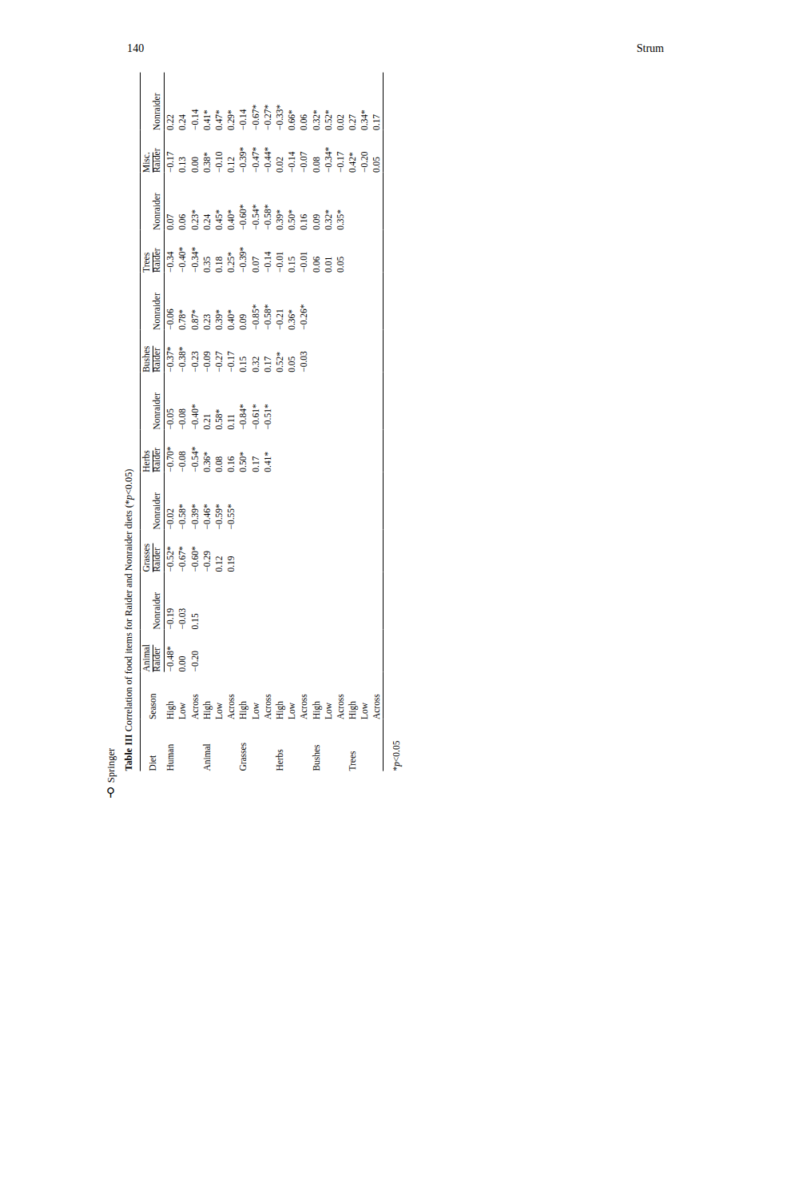140
Strum
⚲Springer
Table III Correlation of food items for Raider and Nonraider diets (*p<0.05)
| Diet | Season | Animal | Grasses | Herbs | Bushes | Trees | Misc. |
| --- | --- | --- | --- | --- | --- | --- | --- |
| Raider | Nonraider | Raider | Nonraider | Raider | Nonraider | Raider | Nonraider | Raider | Nonraider | Raider | Nonraider |
| Human | High | −0.48* | −0.19 | −0.52* | −0.02 | −0.70* | −0.05 | −0.37* | −0.06 | −0.34 | 0.07 | −0.17 | 0.22 |
| | Low | 0.00 | −0.03 | −0.67* | −0.58* | −0.08 | −0.08 | −0.38* | 0.78* | −0.40* | 0.06 | 0.13 | 0.24 |
| | Across | −0.20 | 0.15 | −0.60* | −0.39* | −0.54* | −0.40* | −0.23 | 0.87* | −0.34* | 0.23* | 0.00 | −0.14 |
| Animal | High | | | −0.29 | −0.46* | 0.36* | 0.21 | −0.09 | 0.23 | 0.35 | 0.24 | 0.38* | 0.41* |
| | Low | | | 0.12 | −0.59* | 0.08 | 0.58* | −0.27 | 0.39* | 0.18 | 0.45* | −0.10 | 0.47* |
| | Across | | | 0.19 | −0.55* | 0.16 | 0.11 | −0.17 | 0.40* | 0.25* | 0.40* | 0.12 | 0.29* |
| Grasses | High | | | | | 0.50* | −0.84* | 0.15 | 0.09 | −0.39* | −0.60* | −0.39* | −0.14 |
| | Low | | | | | 0.17 | −0.61* | 0.32 | −0.85* | 0.07 | −0.54* | −0.47* | −0.67* |
| | Across | | | | | 0.41* | −0.51* | 0.17 | −0.58* | −0.14 | −0.58* | −0.44* | −0.27* |
| Herbs | High | | | | | | | 0.52* | −0.21 | −0.01 | 0.39* | 0.02 | −0.33* |
| | Low | | | | | | | 0.05 | 0.36* | 0.15 | 0.50* | −0.14 | 0.66* |
| | Across | | | | | | | −0.03 | −0.26* | −0.01 | 0.16 | −0.07 | 0.06 |
| Bushes | High | | | | | | | | | 0.06 | 0.09 | 0.08 | 0.32* |
| | Low | | | | | | | | | 0.01 | 0.32* | −0.34* | 0.52* |
| | Across | | | | | | | | | 0.05 | 0.35* | −0.17 | 0.02 |
| Trees | High | | | | | | | | | | | 0.42* | 0.27 |
| | Low | | | | | | | | | | | −0.20 | 0.34* |
| | Across | | | | | | | | | | | 0.05 | 0.17 |
*p<0.05